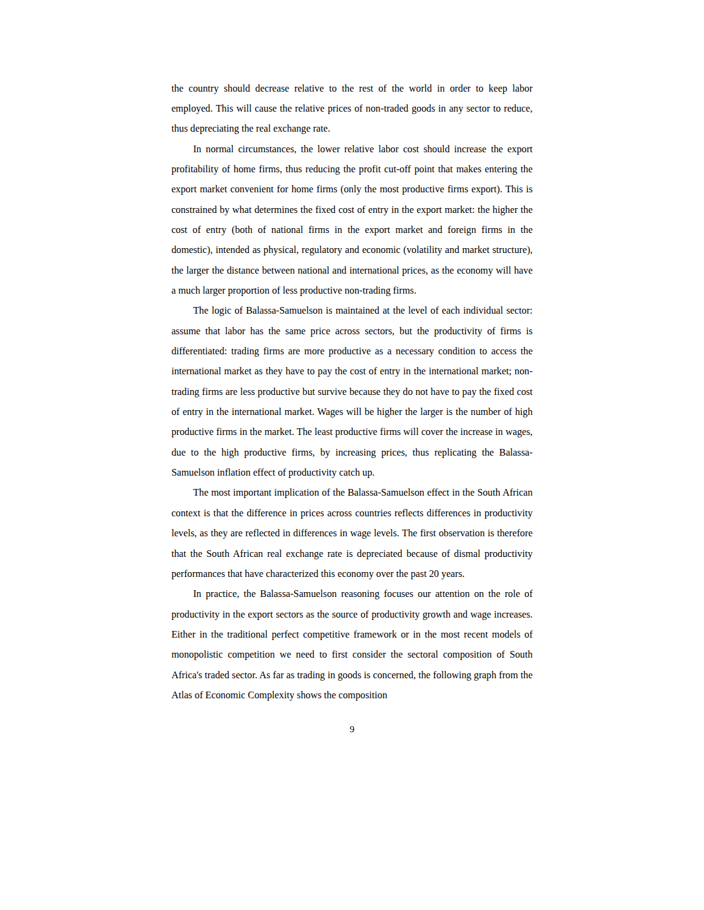the country should decrease relative to the rest of the world in order to keep labor employed. This will cause the relative prices of non-traded goods in any sector to reduce, thus depreciating the real exchange rate.
In normal circumstances, the lower relative labor cost should increase the export profitability of home firms, thus reducing the profit cut-off point that makes entering the export market convenient for home firms (only the most productive firms export). This is constrained by what determines the fixed cost of entry in the export market: the higher the cost of entry (both of national firms in the export market and foreign firms in the domestic), intended as physical, regulatory and economic (volatility and market structure), the larger the distance between national and international prices, as the economy will have a much larger proportion of less productive non-trading firms.
The logic of Balassa-Samuelson is maintained at the level of each individual sector: assume that labor has the same price across sectors, but the productivity of firms is differentiated: trading firms are more productive as a necessary condition to access the international market as they have to pay the cost of entry in the international market; non-trading firms are less productive but survive because they do not have to pay the fixed cost of entry in the international market. Wages will be higher the larger is the number of high productive firms in the market. The least productive firms will cover the increase in wages, due to the high productive firms, by increasing prices, thus replicating the Balassa-Samuelson inflation effect of productivity catch up.
The most important implication of the Balassa-Samuelson effect in the South African context is that the difference in prices across countries reflects differences in productivity levels, as they are reflected in differences in wage levels. The first observation is therefore that the South African real exchange rate is depreciated because of dismal productivity performances that have characterized this economy over the past 20 years.
In practice, the Balassa-Samuelson reasoning focuses our attention on the role of productivity in the export sectors as the source of productivity growth and wage increases. Either in the traditional perfect competitive framework or in the most recent models of monopolistic competition we need to first consider the sectoral composition of South Africa's traded sector. As far as trading in goods is concerned, the following graph from the Atlas of Economic Complexity shows the composition
9